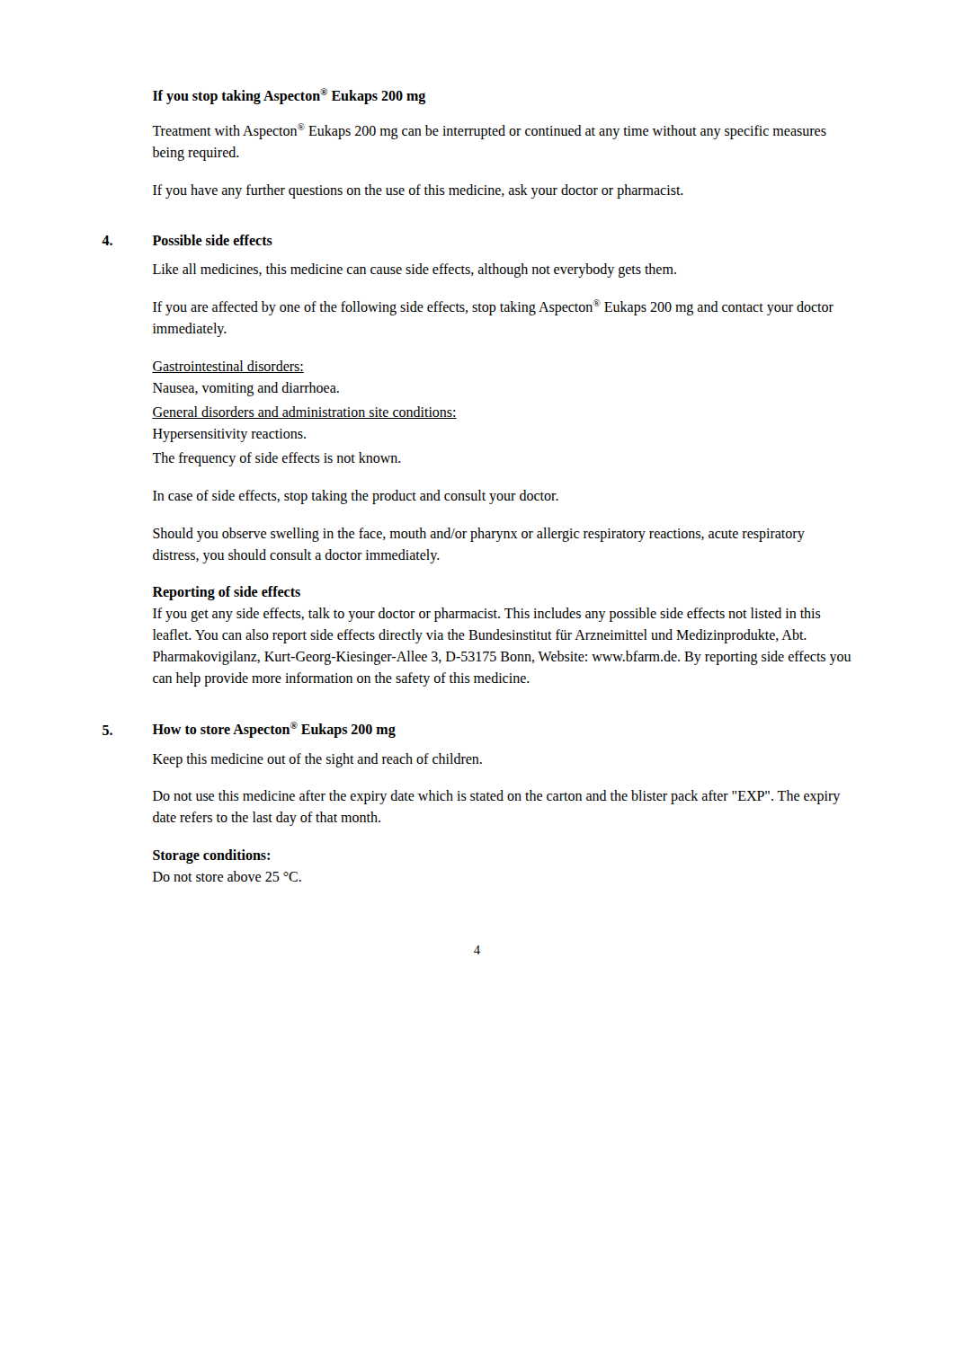If you stop taking Aspecton® Eukaps 200 mg
Treatment with Aspecton® Eukaps 200 mg can be interrupted or continued at any time without any specific measures being required.
If you have any further questions on the use of this medicine, ask your doctor or pharmacist.
4. Possible side effects
Like all medicines, this medicine can cause side effects, although not everybody gets them.
If you are affected by one of the following side effects, stop taking Aspecton® Eukaps 200 mg and contact your doctor immediately.
Gastrointestinal disorders:
Nausea, vomiting and diarrhoea.
General disorders and administration site conditions:
Hypersensitivity reactions.
The frequency of side effects is not known.
In case of side effects, stop taking the product and consult your doctor.
Should you observe swelling in the face, mouth and/or pharynx or allergic respiratory reactions, acute respiratory distress, you should consult a doctor immediately.
Reporting of side effects
If you get any side effects, talk to your doctor or pharmacist. This includes any possible side effects not listed in this leaflet. You can also report side effects directly via the Bundesinstitut für Arzneimittel und Medizinprodukte, Abt. Pharmakovigilanz, Kurt-Georg-Kiesinger-Allee 3, D-53175 Bonn, Website: www.bfarm.de. By reporting side effects you can help provide more information on the safety of this medicine.
5. How to store Aspecton® Eukaps 200 mg
Keep this medicine out of the sight and reach of children.
Do not use this medicine after the expiry date which is stated on the carton and the blister pack after "EXP". The expiry date refers to the last day of that month.
Storage conditions:
Do not store above 25 °C.
4